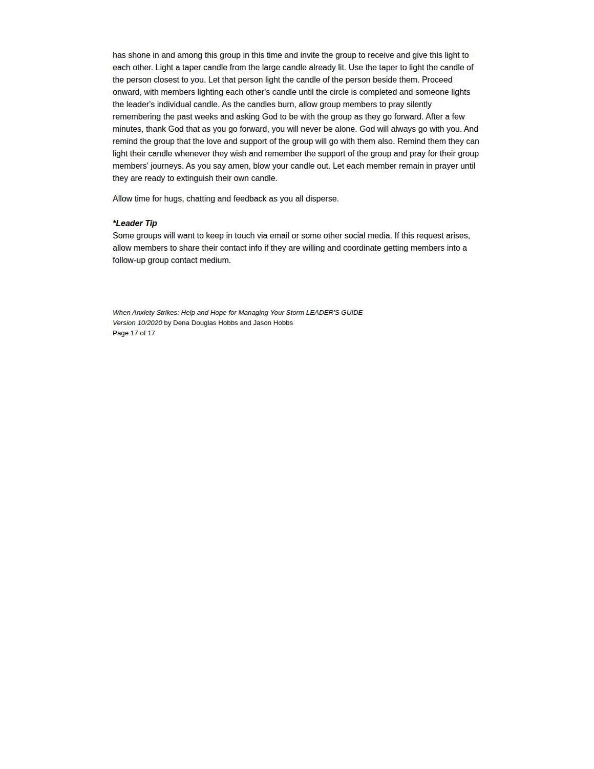has shone in and among this group in this time and invite the group to receive and give this light to each other. Light a taper candle from the large candle already lit. Use the taper to light the candle of the person closest to you. Let that person light the candle of the person beside them. Proceed onward, with members lighting each other's candle until the circle is completed and someone lights the leader's individual candle. As the candles burn, allow group members to pray silently remembering the past weeks and asking God to be with the group as they go forward. After a few minutes, thank God that as you go forward, you will never be alone. God will always go with you. And remind the group that the love and support of the group will go with them also. Remind them they can light their candle whenever they wish and remember the support of the group and pray for their group members' journeys. As you say amen, blow your candle out. Let each member remain in prayer until they are ready to extinguish their own candle.
Allow time for hugs, chatting and feedback as you all disperse.
*Leader Tip
Some groups will want to keep in touch via email or some other social media. If this request arises, allow members to share their contact info if they are willing and coordinate getting members into a follow-up group contact medium.
When Anxiety Strikes: Help and Hope for Managing Your Storm LEADER'S GUIDE
Version 10/2020 by Dena Douglas Hobbs and Jason Hobbs
Page 17 of 17